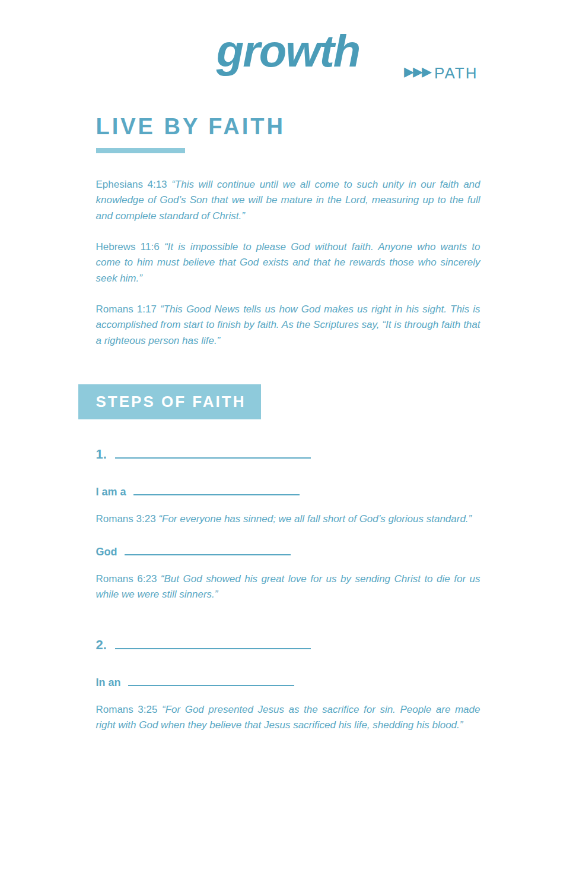growth ▶▶▶PATH
LIVE BY FAITH
Ephesians 4:13 “This will continue until we all come to such unity in our faith and knowledge of God’s Son that we will be mature in the Lord, measuring up to the full and complete standard of Christ.”
Hebrews 11:6 “It is impossible to please God without faith. Anyone who wants to come to him must believe that God exists and that he rewards those who sincerely seek him.”
Romans 1:17 “This Good News tells us how God makes us right in his sight. This is accomplished from start to finish by faith. As the Scriptures say, “It is through faith that a righteous person has life.”
STEPS OF FAITH
1.
I am a
Romans 3:23 “For everyone has sinned; we all fall short of God’s glorious standard.”
God
Romans 6:23 “But God showed his great love for us by sending Christ to die for us while we were still sinners.”
2.
In an
Romans 3:25 “For God presented Jesus as the sacrifice for sin. People are made right with God when they believe that Jesus sacrificed his life, shedding his blood.”